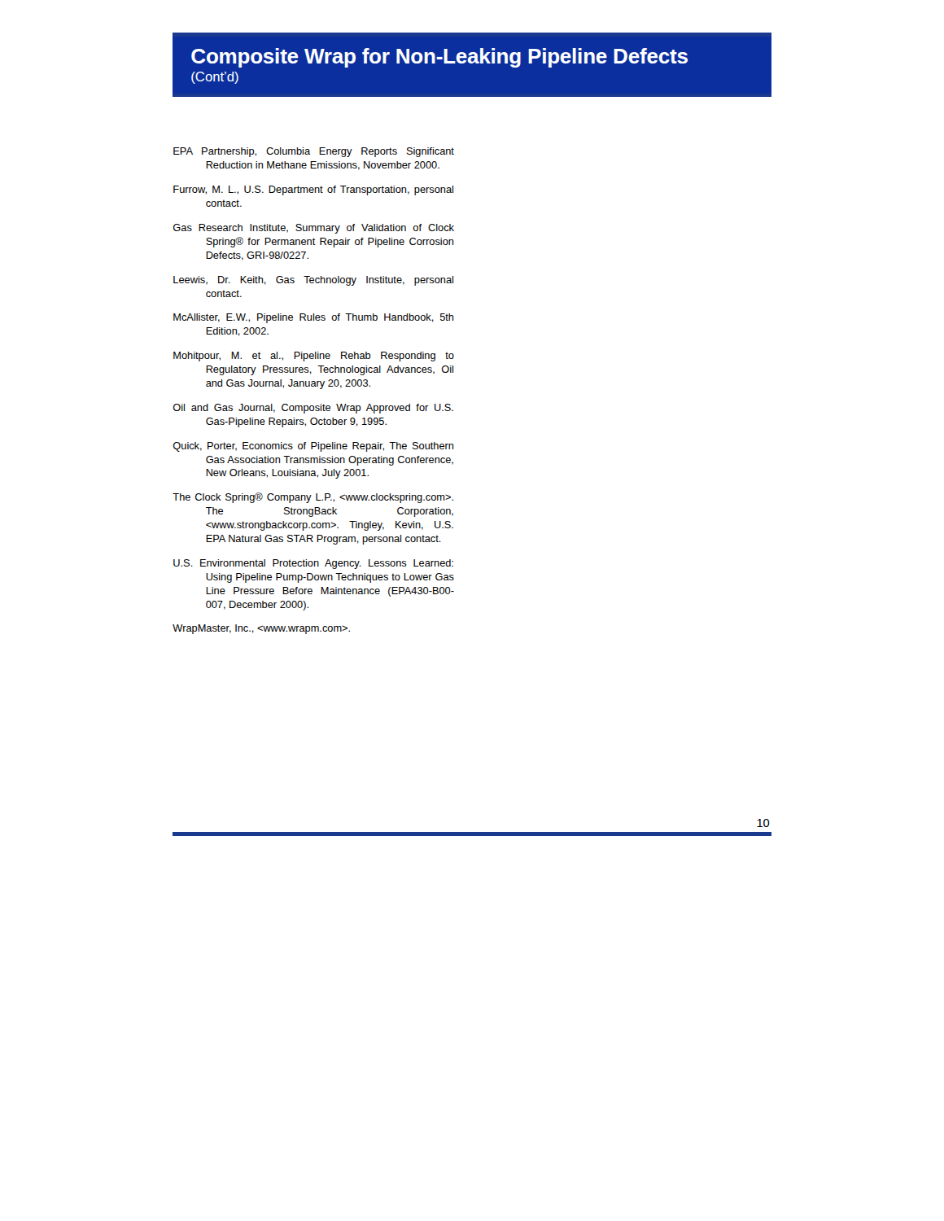Composite Wrap for Non-Leaking Pipeline Defects
(Cont’d)
EPA Partnership, Columbia Energy Reports Significant Reduction in Methane Emissions, November 2000.
Furrow, M. L., U.S. Department of Transportation, personal contact.
Gas Research Institute, Summary of Validation of Clock Spring® for Permanent Repair of Pipeline Corrosion Defects, GRI-98/0227.
Leewis, Dr. Keith, Gas Technology Institute, personal contact.
McAllister, E.W., Pipeline Rules of Thumb Handbook, 5th Edition, 2002.
Mohitpour, M. et al., Pipeline Rehab Responding to Regulatory Pressures, Technological Advances, Oil and Gas Journal, January 20, 2003.
Oil and Gas Journal, Composite Wrap Approved for U.S. Gas-Pipeline Repairs, October 9, 1995.
Quick, Porter, Economics of Pipeline Repair, The Southern Gas Association Transmission Operating Conference, New Orleans, Louisiana, July 2001.
The Clock Spring® Company L.P., <www.clockspring.com>. The StrongBack Corporation, <www.strongbackcorp.com>. Tingley, Kevin, U.S. EPA Natural Gas STAR Program, personal contact.
U.S. Environmental Protection Agency. Lessons Learned: Using Pipeline Pump-Down Techniques to Lower Gas Line Pressure Before Maintenance (EPA430-B00-007, December 2000).
WrapMaster, Inc., <www.wrapm.com>.
10